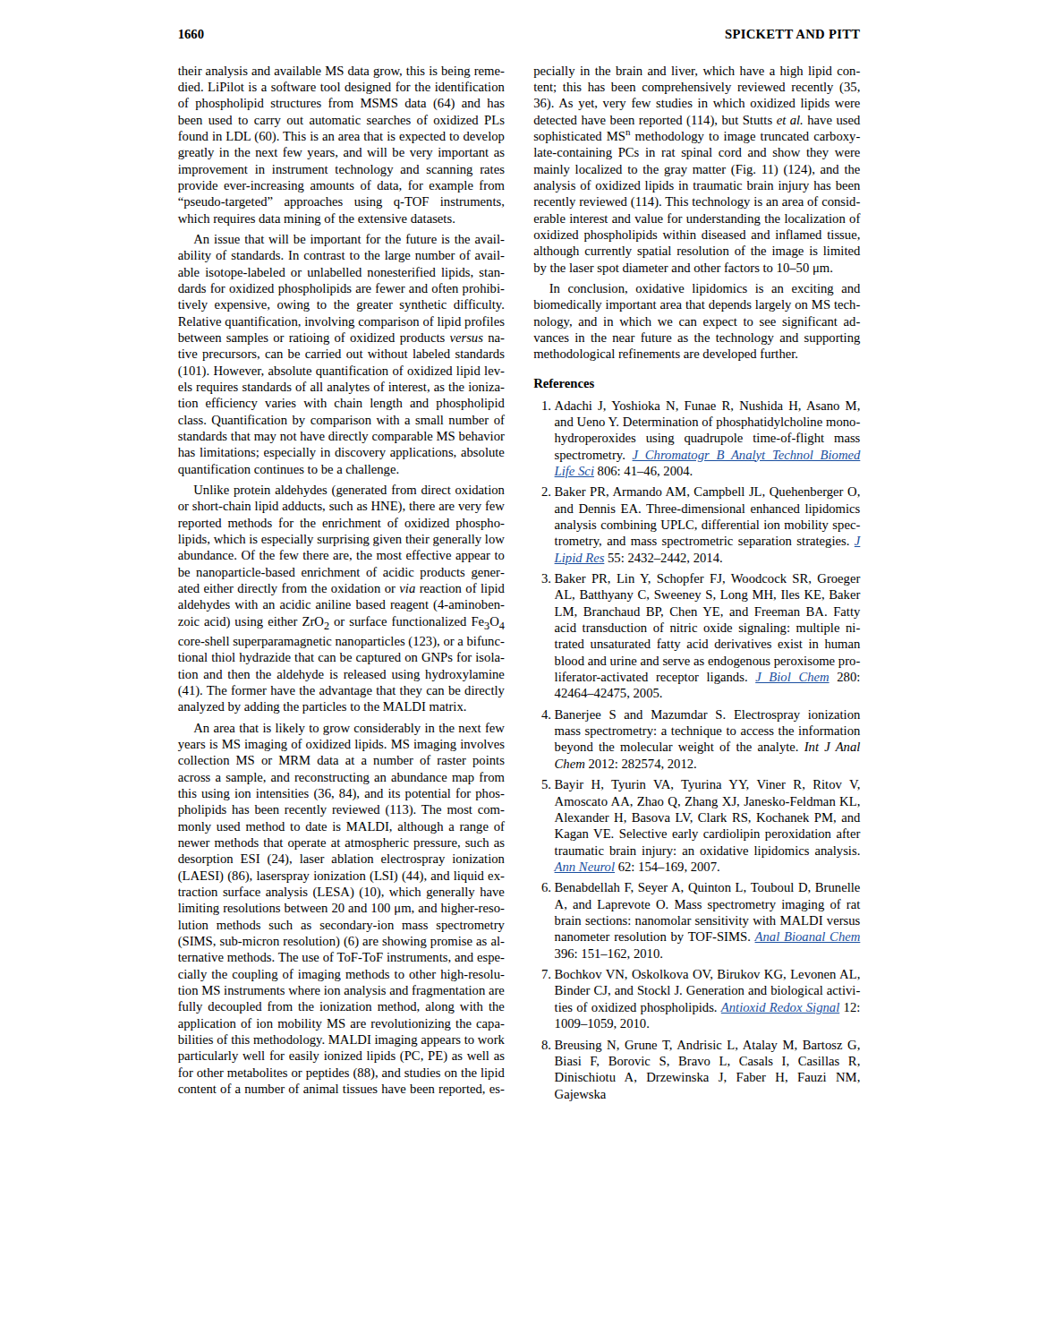1660 SPICKETT AND PITT
their analysis and available MS data grow, this is being remedied. LiPilot is a software tool designed for the identification of phospholipid structures from MSMS data (64) and has been used to carry out automatic searches of oxidized PLs found in LDL (60). This is an area that is expected to develop greatly in the next few years, and will be very important as improvement in instrument technology and scanning rates provide ever-increasing amounts of data, for example from “pseudo-targeted” approaches using q-TOF instruments, which requires data mining of the extensive datasets.
An issue that will be important for the future is the availability of standards. In contrast to the large number of available isotope-labeled or unlabelled nonesterified lipids, standards for oxidized phospholipids are fewer and often prohibitively expensive, owing to the greater synthetic difficulty. Relative quantification, involving comparison of lipid profiles between samples or ratioing of oxidized products versus native precursors, can be carried out without labeled standards (101). However, absolute quantification of oxidized lipid levels requires standards of all analytes of interest, as the ionization efficiency varies with chain length and phospholipid class. Quantification by comparison with a small number of standards that may not have directly comparable MS behavior has limitations; especially in discovery applications, absolute quantification continues to be a challenge.
Unlike protein aldehydes (generated from direct oxidation or short-chain lipid adducts, such as HNE), there are very few reported methods for the enrichment of oxidized phospholipids, which is especially surprising given their generally low abundance. Of the few there are, the most effective appear to be nanoparticle-based enrichment of acidic products generated either directly from the oxidation or via reaction of lipid aldehydes with an acidic aniline based reagent (4-aminobenzoic acid) using either ZrO2 or surface functionalized Fe3O4 core-shell superparamagnetic nanoparticles (123), or a bifunctional thiol hydrazide that can be captured on GNPs for isolation and then the aldehyde is released using hydroxylamine (41). The former have the advantage that they can be directly analyzed by adding the particles to the MALDI matrix.
An area that is likely to grow considerably in the next few years is MS imaging of oxidized lipids. MS imaging involves collection MS or MRM data at a number of raster points across a sample, and reconstructing an abundance map from this using ion intensities (36, 84), and its potential for phospholipids has been recently reviewed (113). The most commonly used method to date is MALDI, although a range of newer methods that operate at atmospheric pressure, such as desorption ESI (24), laser ablation electrospray ionization (LAESI) (86), laserspray ionization (LSI) (44), and liquid extraction surface analysis (LESA) (10), which generally have limiting resolutions between 20 and 100 μm, and higher-resolution methods such as secondary-ion mass spectrometry (SIMS, sub-micron resolution) (6) are showing promise as alternative methods. The use of ToF-ToF instruments, and especially the coupling of imaging methods to other high-resolution MS instruments where ion analysis and fragmentation are fully decoupled from the ionization method, along with the application of ion mobility MS are revolutionizing the capabilities of this methodology. MALDI imaging appears to work particularly well for easily ionized lipids (PC, PE) as well as for other metabolites or peptides (88), and studies on the lipid content of a number of animal tissues have been reported, especially in the brain and liver, which have a high lipid content; this has been comprehensively reviewed recently (35, 36). As yet, very few studies in which oxidized lipids were detected have been reported (114), but Stutts et al. have used sophisticated MSn methodology to image truncated carboxylate-containing PCs in rat spinal cord and show they were mainly localized to the gray matter (Fig. 11) (124), and the analysis of oxidized lipids in traumatic brain injury has been recently reviewed (114). This technology is an area of considerable interest and value for understanding the localization of oxidized phospholipids within diseased and inflamed tissue, although currently spatial resolution of the image is limited by the laser spot diameter and other factors to 10–50 μm.
In conclusion, oxidative lipidomics is an exciting and biomedically important area that depends largely on MS technology, and in which we can expect to see significant advances in the near future as the technology and supporting methodological refinements are developed further.
References
Adachi J, Yoshioka N, Funae R, Nushida H, Asano M, and Ueno Y. Determination of phosphatidylcholine monohydroperoxides using quadrupole time-of-flight mass spectrometry. J Chromatogr B Analyt Technol Biomed Life Sci 806: 41–46, 2004.
Baker PR, Armando AM, Campbell JL, Quehenberger O, and Dennis EA. Three-dimensional enhanced lipidomics analysis combining UPLC, differential ion mobility spectrometry, and mass spectrometric separation strategies. J Lipid Res 55: 2432–2442, 2014.
Baker PR, Lin Y, Schopfer FJ, Woodcock SR, Groeger AL, Batthyany C, Sweeney S, Long MH, Iles KE, Baker LM, Branchaud BP, Chen YE, and Freeman BA. Fatty acid transduction of nitric oxide signaling: multiple nitrated unsaturated fatty acid derivatives exist in human blood and urine and serve as endogenous peroxisome proliferator-activated receptor ligands. J Biol Chem 280: 42464–42475, 2005.
Banerjee S and Mazumdar S. Electrospray ionization mass spectrometry: a technique to access the information beyond the molecular weight of the analyte. Int J Anal Chem 2012: 282574, 2012.
Bayir H, Tyurin VA, Tyurina YY, Viner R, Ritov V, Amoscato AA, Zhao Q, Zhang XJ, Janesko-Feldman KL, Alexander H, Basova LV, Clark RS, Kochanek PM, and Kagan VE. Selective early cardiolipin peroxidation after traumatic brain injury: an oxidative lipidomics analysis. Ann Neurol 62: 154–169, 2007.
Benabdellah F, Seyer A, Quinton L, Touboul D, Brunelle A, and Laprevote O. Mass spectrometry imaging of rat brain sections: nanomolar sensitivity with MALDI versus nanometer resolution by TOF-SIMS. Anal Bioanal Chem 396: 151–162, 2010.
Bochkov VN, Oskolkova OV, Birukov KG, Levonen AL, Binder CJ, and Stockl J. Generation and biological activities of oxidized phospholipids. Antioxid Redox Signal 12: 1009–1059, 2010.
Breusing N, Grune T, Andrisic L, Atalay M, Bartosz G, Biasi F, Borovic S, Bravo L, Casals I, Casillas R, Dinischiotu A, Drzewinska J, Faber H, Fauzi NM, Gajewska